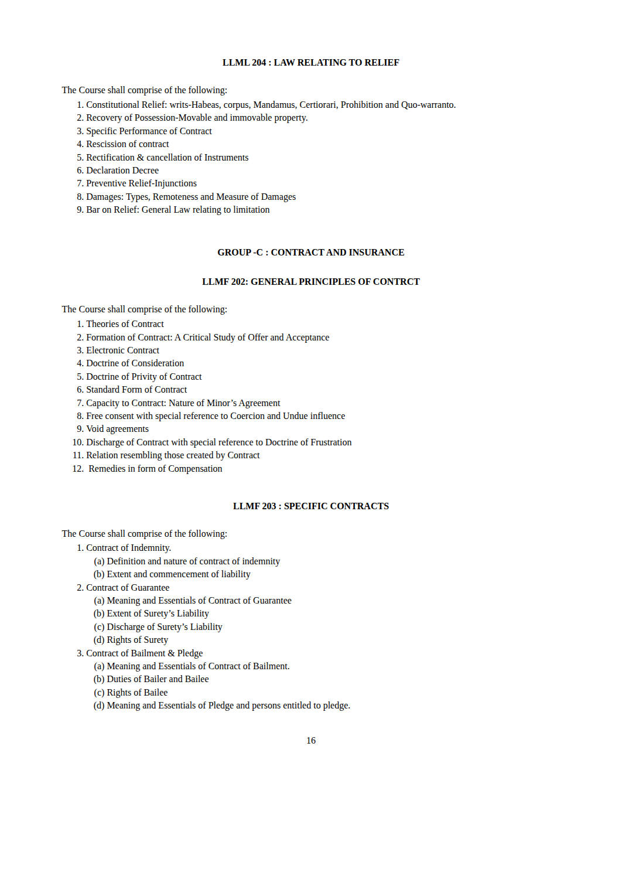LLML 204 : LAW RELATING TO RELIEF
The Course shall comprise of the following:
Constitutional Relief: writs-Habeas, corpus, Mandamus, Certiorari, Prohibition and Quo-warranto.
Recovery of Possession-Movable and immovable property.
Specific Performance of Contract
Rescission of contract
Rectification & cancellation of Instruments
Declaration Decree
Preventive Relief-Injunctions
Damages: Types, Remoteness and Measure of Damages
Bar on Relief: General Law relating to limitation
GROUP -C : CONTRACT AND INSURANCE
LLMF 202: GENERAL PRINCIPLES OF CONTRCT
The Course shall comprise of the following:
Theories of Contract
Formation of Contract: A Critical Study of Offer and Acceptance
Electronic Contract
Doctrine of Consideration
Doctrine of Privity of Contract
Standard Form of Contract
Capacity to Contract: Nature of Minor’s Agreement
Free consent with special reference to Coercion and Undue influence
Void agreements
Discharge of Contract with special reference to Doctrine of Frustration
Relation resembling those created by Contract
Remedies in form of Compensation
LLMF 203 : SPECIFIC CONTRACTS
The Course shall comprise of the following:
Contract of Indemnity.
Definition and nature of contract of indemnity
Extent and commencement of liability
Contract of Guarantee
Meaning and Essentials of Contract of Guarantee
Extent of Surety’s Liability
Discharge of Surety’s Liability
Rights of Surety
Contract of Bailment & Pledge
Meaning and Essentials of Contract of Bailment.
Duties of Bailer and Bailee
Rights of Bailee
Meaning and Essentials of Pledge and persons entitled to pledge.
16